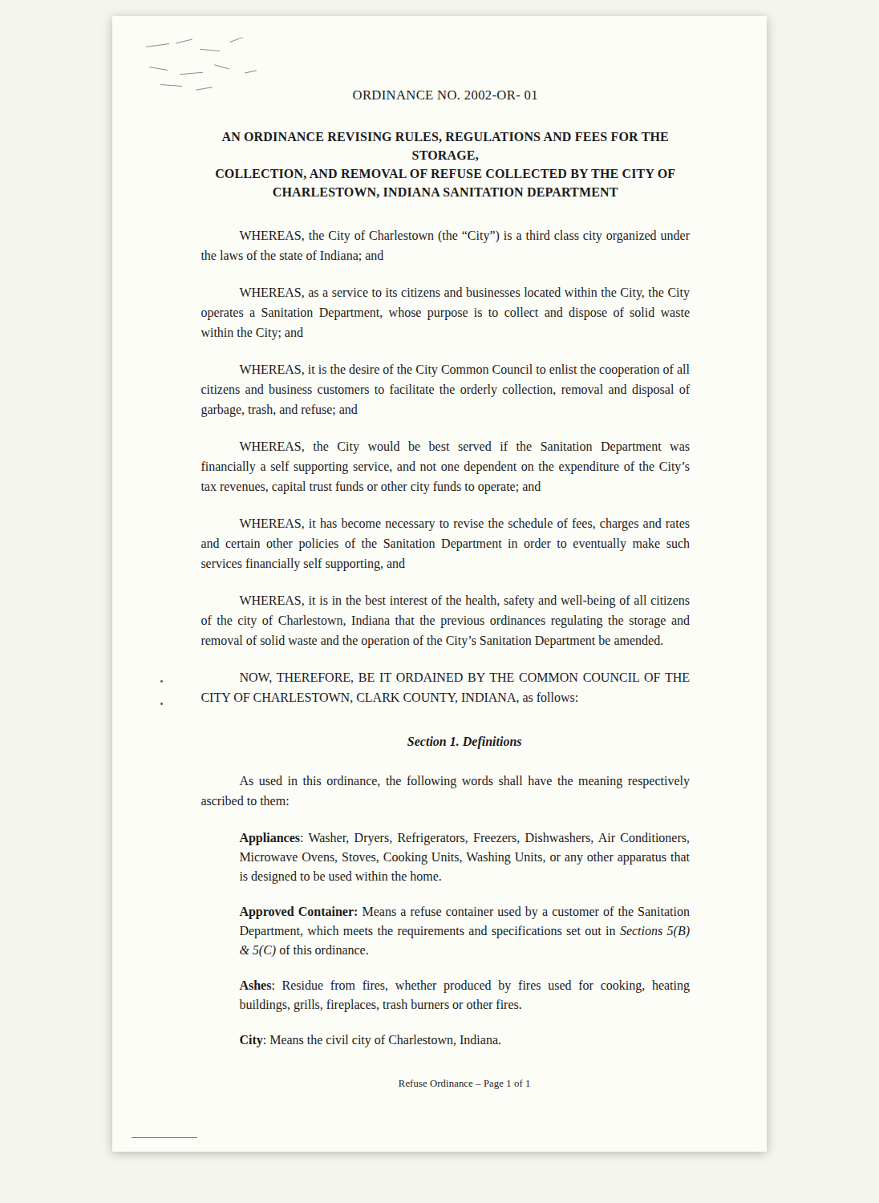ORDINANCE NO. 2002-OR- 01
AN ORDINANCE REVISING RULES, REGULATIONS AND FEES FOR THE STORAGE,
COLLECTION, AND REMOVAL OF REFUSE COLLECTED BY THE CITY OF
CHARLESTOWN, INDIANA SANITATION DEPARTMENT
WHEREAS, the City of Charlestown (the “City”) is a third class city organized under the laws of the state of Indiana; and
WHEREAS, as a service to its citizens and businesses located within the City, the City operates a Sanitation Department, whose purpose is to collect and dispose of solid waste within the City; and
WHEREAS, it is the desire of the City Common Council to enlist the cooperation of all citizens and business customers to facilitate the orderly collection, removal and disposal of garbage, trash, and refuse; and
WHEREAS, the City would be best served if the Sanitation Department was financially a self supporting service, and not one dependent on the expenditure of the City’s tax revenues, capital trust funds or other city funds to operate; and
WHEREAS, it has become necessary to revise the schedule of fees, charges and rates and certain other policies of the Sanitation Department in order to eventually make such services financially self supporting, and
WHEREAS, it is in the best interest of the health, safety and well-being of all citizens of the city of Charlestown, Indiana that the previous ordinances regulating the storage and removal of solid waste and the operation of the City’s Sanitation Department be amended.
NOW, THEREFORE, BE IT ORDAINED BY THE COMMON COUNCIL OF THE CITY OF CHARLESTOWN, CLARK COUNTY, INDIANA, as follows:
Section 1. Definitions
As used in this ordinance, the following words shall have the meaning respectively ascribed to them:
Appliances: Washer, Dryers, Refrigerators, Freezers, Dishwashers, Air Conditioners, Microwave Ovens, Stoves, Cooking Units, Washing Units, or any other apparatus that is designed to be used within the home.
Approved Container: Means a refuse container used by a customer of the Sanitation Department, which meets the requirements and specifications set out in Sections 5(B) & 5(C) of this ordinance.
Ashes: Residue from fires, whether produced by fires used for cooking, heating buildings, grills, fireplaces, trash burners or other fires.
City: Means the civil city of Charlestown, Indiana.
Refuse Ordinance – Page 1 of 1